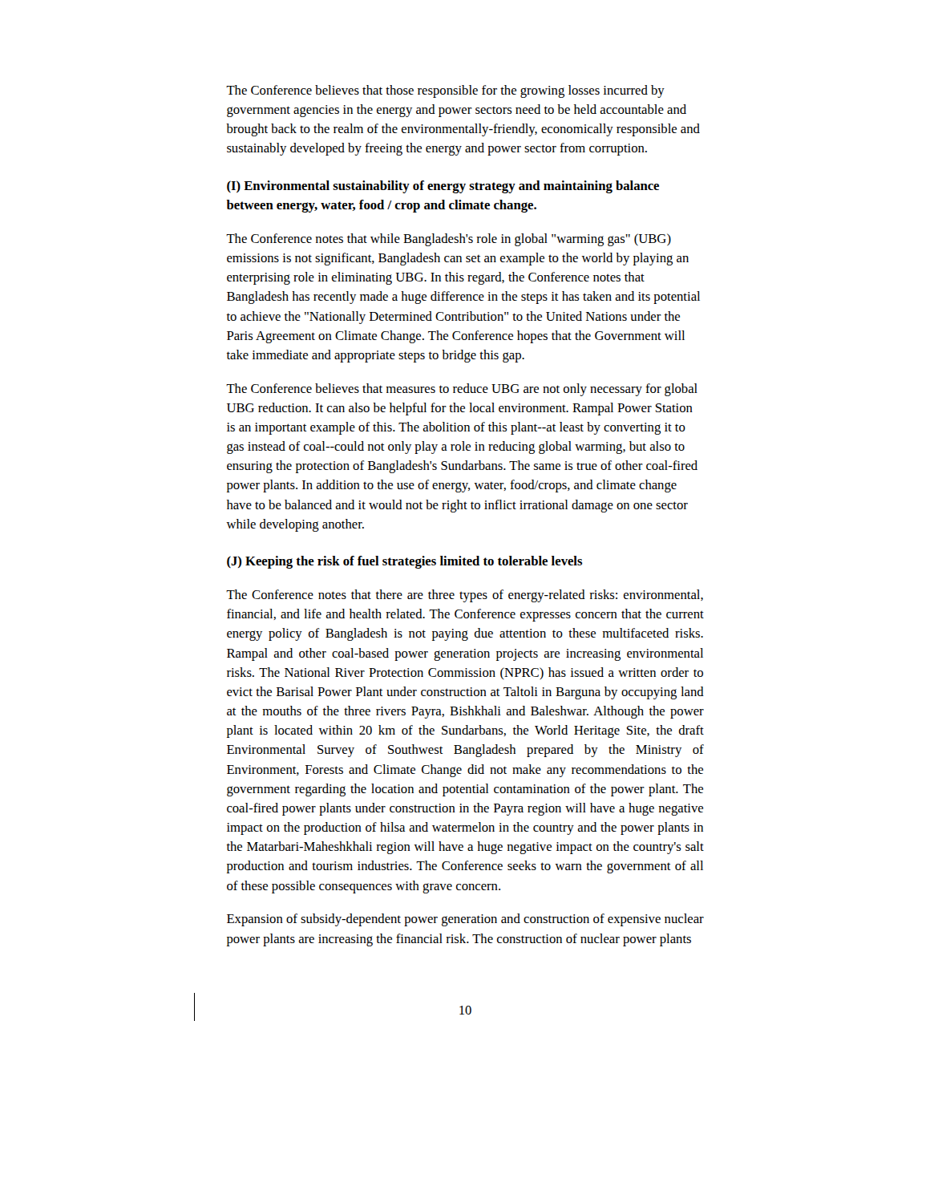The Conference believes that those responsible for the growing losses incurred by government agencies in the energy and power sectors need to be held accountable and brought back to the realm of the environmentally-friendly, economically responsible and sustainably developed by freeing the energy and power sector from corruption.
(I) Environmental sustainability of energy strategy and maintaining balance between energy, water, food / crop and climate change.
The Conference notes that while Bangladesh's role in global "warming gas" (UBG) emissions is not significant, Bangladesh can set an example to the world by playing an enterprising role in eliminating UBG. In this regard, the Conference notes that Bangladesh has recently made a huge difference in the steps it has taken and its potential to achieve the "Nationally Determined Contribution" to the United Nations under the Paris Agreement on Climate Change. The Conference hopes that the Government will take immediate and appropriate steps to bridge this gap.
The Conference believes that measures to reduce UBG are not only necessary for global UBG reduction. It can also be helpful for the local environment. Rampal Power Station is an important example of this. The abolition of this plant--at least by converting it to gas instead of coal--could not only play a role in reducing global warming, but also to ensuring the protection of Bangladesh's Sundarbans. The same is true of other coal-fired power plants. In addition to the use of energy, water, food/crops, and climate change have to be balanced and it would not be right to inflict irrational damage on one sector while developing another.
(J) Keeping the risk of fuel strategies limited to tolerable levels
The Conference notes that there are three types of energy-related risks: environmental, financial, and life and health related. The Conference expresses concern that the current energy policy of Bangladesh is not paying due attention to these multifaceted risks. Rampal and other coal-based power generation projects are increasing environmental risks. The National River Protection Commission (NPRC) has issued a written order to evict the Barisal Power Plant under construction at Taltoli in Barguna by occupying land at the mouths of the three rivers Payra, Bishkhali and Baleshwar. Although the power plant is located within 20 km of the Sundarbans, the World Heritage Site, the draft Environmental Survey of Southwest Bangladesh prepared by the Ministry of Environment, Forests and Climate Change did not make any recommendations to the government regarding the location and potential contamination of the power plant. The coal-fired power plants under construction in the Payra region will have a huge negative impact on the production of hilsa and watermelon in the country and the power plants in the Matarbari-Maheshkhali region will have a huge negative impact on the country's salt production and tourism industries. The Conference seeks to warn the government of all of these possible consequences with grave concern.
Expansion of subsidy-dependent power generation and construction of expensive nuclear power plants are increasing the financial risk. The construction of nuclear power plants
10